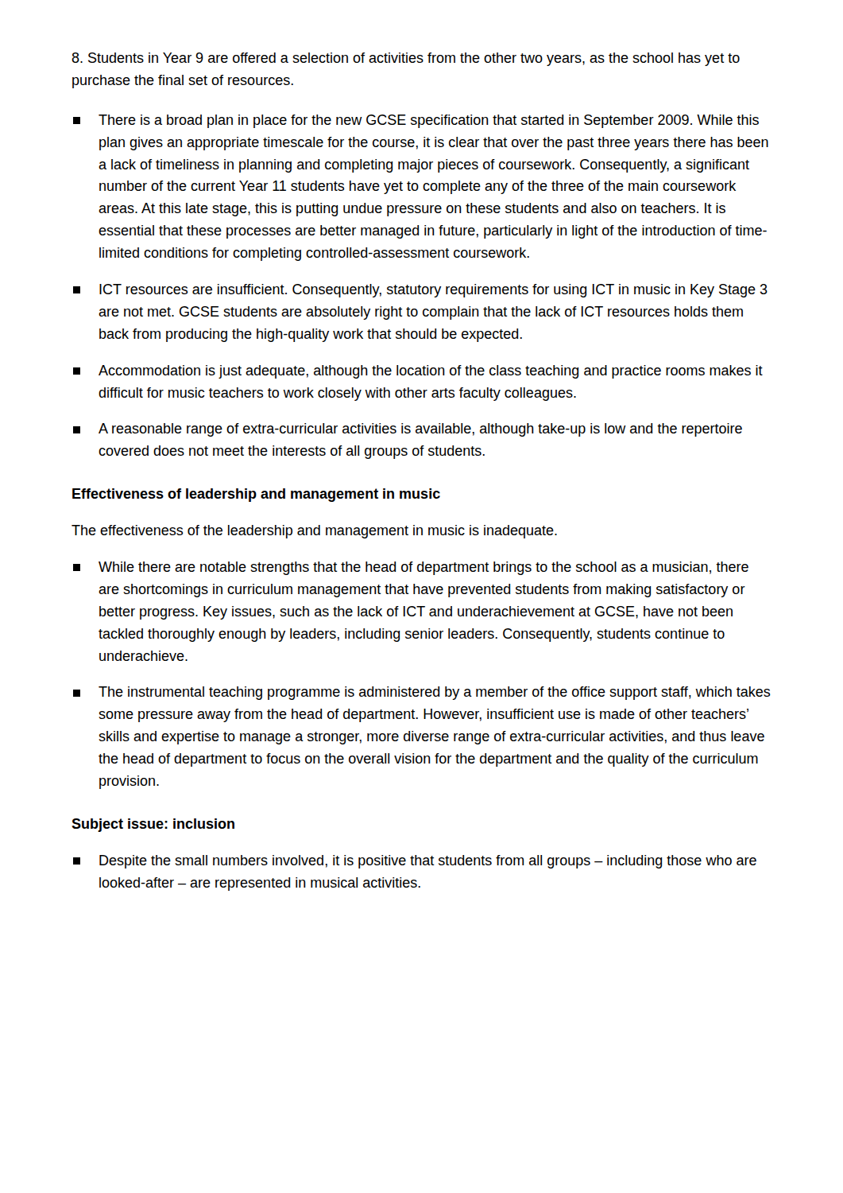8. Students in Year 9 are offered a selection of activities from the other two years, as the school has yet to purchase the final set of resources.
There is a broad plan in place for the new GCSE specification that started in September 2009. While this plan gives an appropriate timescale for the course, it is clear that over the past three years there has been a lack of timeliness in planning and completing major pieces of coursework. Consequently, a significant number of the current Year 11 students have yet to complete any of the three of the main coursework areas. At this late stage, this is putting undue pressure on these students and also on teachers. It is essential that these processes are better managed in future, particularly in light of the introduction of time-limited conditions for completing controlled-assessment coursework.
ICT resources are insufficient. Consequently, statutory requirements for using ICT in music in Key Stage 3 are not met. GCSE students are absolutely right to complain that the lack of ICT resources holds them back from producing the high-quality work that should be expected.
Accommodation is just adequate, although the location of the class teaching and practice rooms makes it difficult for music teachers to work closely with other arts faculty colleagues.
A reasonable range of extra-curricular activities is available, although take-up is low and the repertoire covered does not meet the interests of all groups of students.
Effectiveness of leadership and management in music
The effectiveness of the leadership and management in music is inadequate.
While there are notable strengths that the head of department brings to the school as a musician, there are shortcomings in curriculum management that have prevented students from making satisfactory or better progress. Key issues, such as the lack of ICT and underachievement at GCSE, have not been tackled thoroughly enough by leaders, including senior leaders. Consequently, students continue to underachieve.
The instrumental teaching programme is administered by a member of the office support staff, which takes some pressure away from the head of department. However, insufficient use is made of other teachers’ skills and expertise to manage a stronger, more diverse range of extra-curricular activities, and thus leave the head of department to focus on the overall vision for the department and the quality of the curriculum provision.
Subject issue: inclusion
Despite the small numbers involved, it is positive that students from all groups – including those who are looked-after – are represented in musical activities.